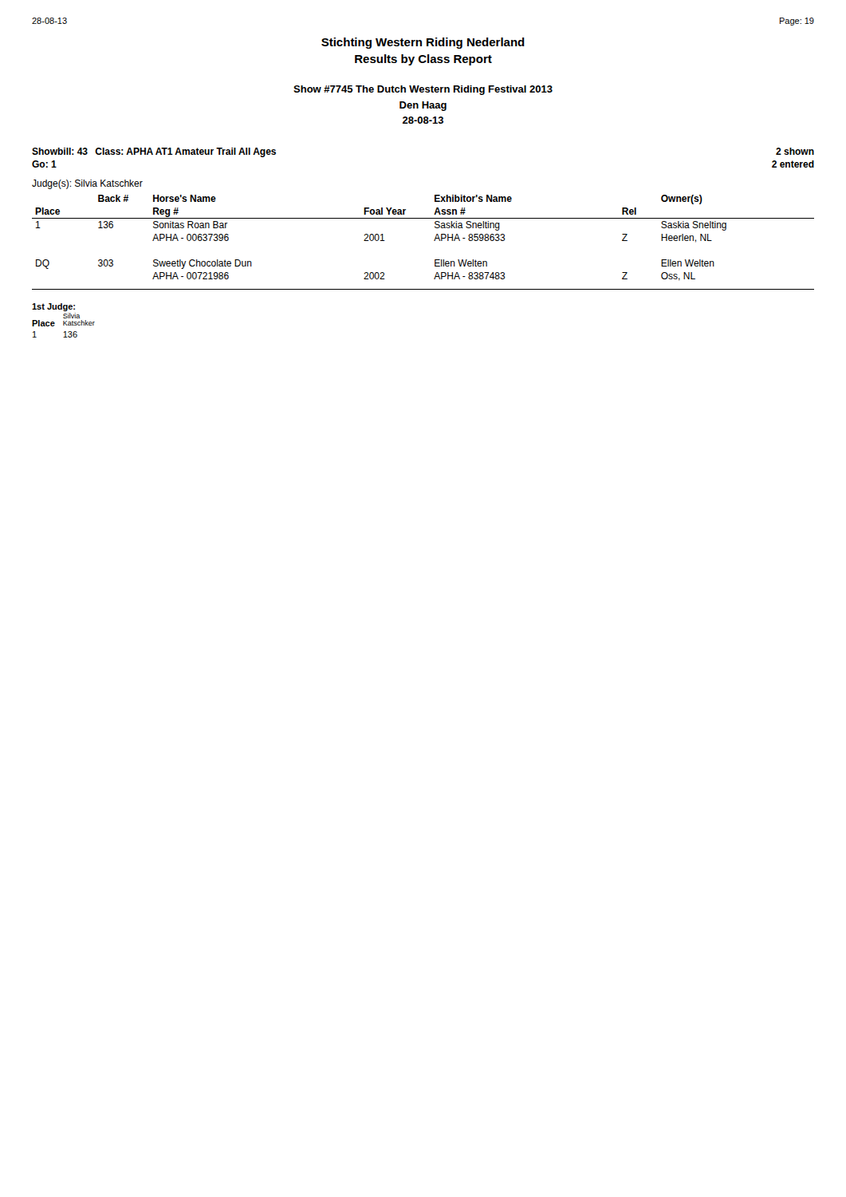28-08-13
Page: 19
Stichting Western Riding Nederland
Results by Class Report
Show #7745 The Dutch Western Riding Festival 2013
Den Haag
28-08-13
Showbill: 43 Class: APHA AT1 Amateur Trail All Ages
2 shown
Go: 1
2 entered
Judge(s): Silvia Katschker
| | Back # | Horse's Name | | Exhibitor's Name | | Owner(s) |
| --- | --- | --- | --- | --- | --- | --- |
| Place | | Reg # | Foal Year | Assn # | Rel | |
| 1 | 136 | Sonitas Roan Bar | | Saskia Snelting | | Saskia Snelting |
| | | APHA - 00637396 | 2001 | APHA - 8598633 | Z | Heerlen, NL |
| DQ | 303 | Sweetly Chocolate Dun | | Ellen Welten | | Ellen Welten |
| | | APHA - 00721986 | 2002 | APHA - 8387483 | Z | Oss, NL |
| 1st Judge: |
| Place | Silvia Katschker |
| 1 | 136 |